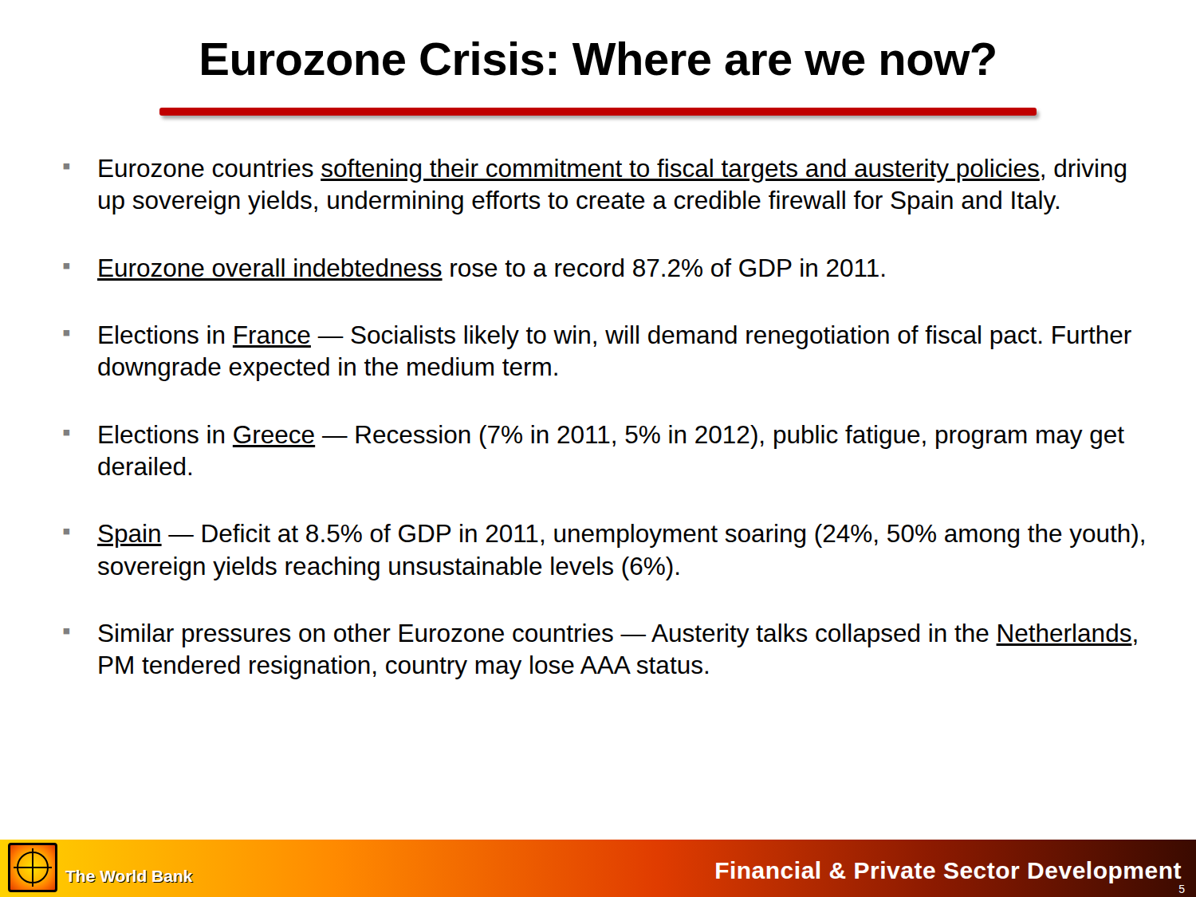Eurozone Crisis: Where are we now?
Eurozone countries softening their commitment to fiscal targets and austerity policies, driving up sovereign yields, undermining efforts to create a credible firewall for Spain and Italy.
Eurozone overall indebtedness rose to a record 87.2% of GDP in 2011.
Elections in France — Socialists likely to win, will demand renegotiation of fiscal pact. Further downgrade expected in the medium term.
Elections in Greece — Recession (7% in 2011, 5% in 2012), public fatigue, program may get derailed.
Spain — Deficit at 8.5% of GDP in 2011, unemployment soaring (24%, 50% among the youth), sovereign yields reaching unsustainable levels (6%).
Similar pressures on other Eurozone countries — Austerity talks collapsed in the Netherlands, PM tendered resignation, country may lose AAA status.
The World Bank
Financial & Private Sector Development
5